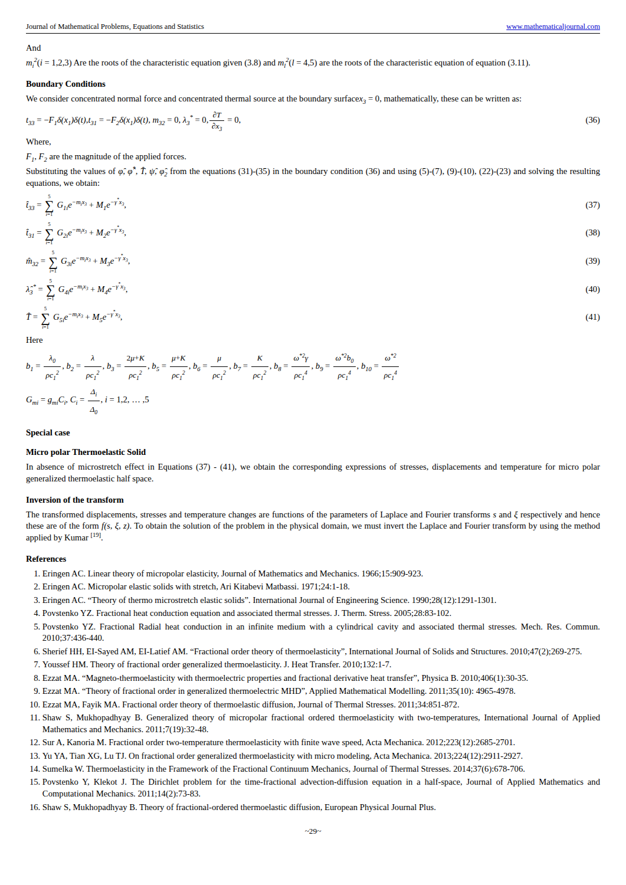Journal of Mathematical Problems, Equations and Statistics www.mathematicaljournal.com
And
mi2(i = 1,2,3) Are the roots of the characteristic equation given (3.8) and ml2(l = 4,5) are the roots of the characteristic equation of equation (3.11).
Boundary Conditions
We consider concentrated normal force and concentrated thermal source at the boundary surfacex3 = 0, mathematically, these can be written as:
t33 = −F1δ(x1)δ(t),t31 = −F2δ(x1)δ(t), m32 = 0, λ3* = 0,∂T∂x3 = 0,
(36)
Where,
F1, F2 are the magnitude of the applied forces.
Substituting the values of φ̂, φ̂*, T̂, ψ̂, φ̂2 from the equations (31)-(35) in the boundary condition (36) and using (5)-(7), (9)-(10), (22)-(23) and solving the resulting equations, we obtain:
t̂33 = 5∑i=1 G1ie−mix3 + M1e−γ*x3,
(37)
t̂31 = 5∑i=1 G2ie−mix3 + M2e−γ*x3,
(38)
m̂32 = 5∑i=1 G3ie−mix3 + M3e−γ*x3,
(39)
λ̂3* = 5∑i=1 G4ie−mix3 + M4e−γ*x3,
(40)
T̂ = 5∑i=1 G5ie−mix3 + M5e−γ*x3,
(41)
Here
b1 = λ0 ρc12, b2 = λρc12, b3 = 2μ+K ρc12, b5 = μ+K ρc12, b6 = μρc12, b7 = Kρc12, b8 = ω*2γ ρc14, b9 = ω*2b0 ρc14, b10 = ω*2 ρc14
Gmi = gmiCi, Ci = Δi Δ0, i = 1,2, … ,5
Special case
Micro polar Thermoelastic Solid
In absence of microstretch effect in Equations (37) - (41), we obtain the corresponding expressions of stresses, displacements and temperature for micro polar generalized thermoelastic half space.
Inversion of the transform
The transformed displacements, stresses and temperature changes are functions of the parameters of Laplace and Fourier transforms s and ξ respectively and hence these are of the form f(s, ξ, z). To obtain the solution of the problem in the physical domain, we must invert the Laplace and Fourier transform by using the method applied by Kumar [19].
References
Eringen AC. Linear theory of micropolar elasticity, Journal of Mathematics and Mechanics. 1966;15:909-923.
Eringen AC. Micropolar elastic solids with stretch, Ari Kitabevi Matbassi. 1971;24:1-18.
Eringen AC. “Theory of thermo microstretch elastic solids”. International Journal of Engineering Science. 1990;28(12):1291-1301.
Povstenko YZ. Fractional heat conduction equation and associated thermal stresses. J. Therm. Stress. 2005;28:83-102.
Povstenko YZ. Fractional Radial heat conduction in an infinite medium with a cylindrical cavity and associated thermal stresses. Mech. Res. Commun. 2010;37:436-440.
Sherief HH, EI-Sayed AM, EI-Latief AM. “Fractional order theory of thermoelasticity”, International Journal of Solids and Structures. 2010;47(2);269-275.
Youssef HM. Theory of fractional order generalized thermoelasticity. J. Heat Transfer. 2010;132:1-7.
Ezzat MA. “Magneto-thermoelasticity with thermoelectric properties and fractional derivative heat transfer”, Physica B. 2010;406(1):30-35.
Ezzat MA. “Theory of fractional order in generalized thermoelectric MHD”, Applied Mathematical Modelling. 2011;35(10): 4965-4978.
Ezzat MA, Fayik MA. Fractional order theory of thermoelastic diffusion, Journal of Thermal Stresses. 2011;34:851-872.
Shaw S, Mukhopadhyay B. Generalized theory of micropolar fractional ordered thermoelasticity with two-temperatures, International Journal of Applied Mathematics and Mechanics. 2011;7(19):32-48.
Sur A, Kanoria M. Fractional order two-temperature thermoelasticity with finite wave speed, Acta Mechanica. 2012;223(12):2685-2701.
Yu YA, Tian XG, Lu TJ. On fractional order generalized thermoelasticity with micro modeling, Acta Mechanica. 2013;224(12):2911-2927.
Sumelka W. Thermoelasticity in the Framework of the Fractional Continuum Mechanics, Journal of Thermal Stresses. 2014;37(6):678-706.
Povstenko Y, Klekot J. The Dirichlet problem for the time-fractional advection-diffusion equation in a half-space, Journal of Applied Mathematics and Computational Mechanics. 2011;14(2):73-83.
Shaw S, Mukhopadhyay B. Theory of fractional-ordered thermoelastic diffusion, European Physical Journal Plus.
~29~